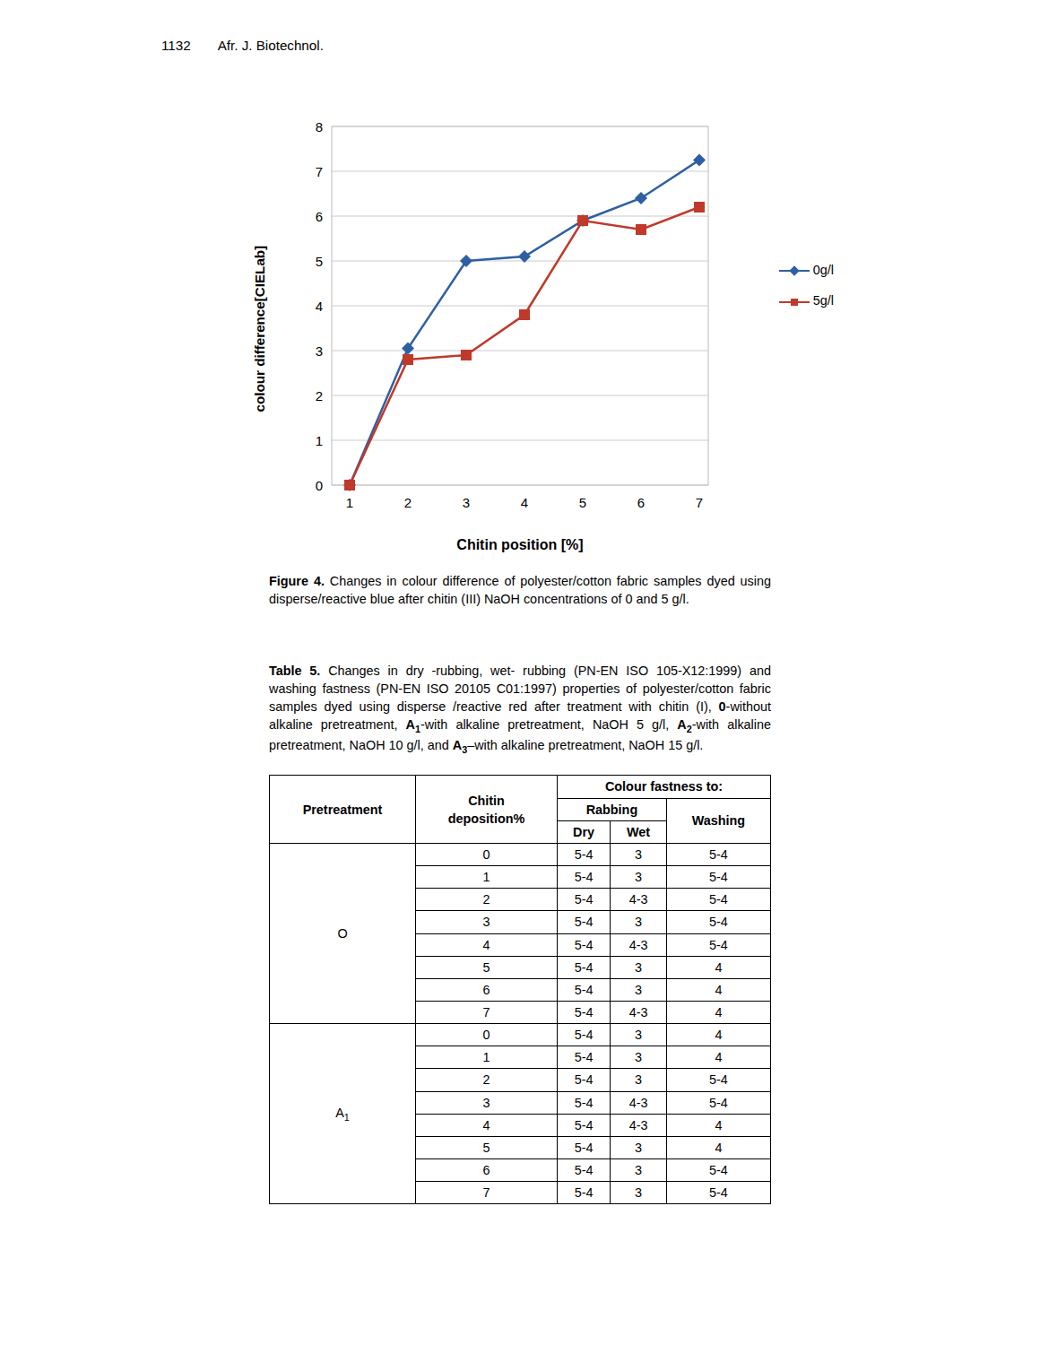1132 Afr. J. Biotechnol.
colour difference[CIELab]
8 7 6 5 4 3 2 1 0 1 2 3 4 5 6 7
0g/l
5g/l
Chitin position [%]
Figure 4. Changes in colour difference of polyester/cotton fabric samples dyed using disperse/reactive blue after chitin (III) NaOH concentrations of 0 and 5 g/l.
Table 5. Changes in dry -rubbing, wet- rubbing (PN-EN ISO 105-X12:1999) and washing fastness (PN-EN ISO 20105 C01:1997) properties of polyester/cotton fabric samples dyed using disperse /reactive red after treatment with chitin (I), 0-without alkaline pretreatment, A1-with alkaline pretreatment, NaOH 5 g/l, A2-with alkaline pretreatment, NaOH 10 g/l, and A3–with alkaline pretreatment, NaOH 15 g/l.
| Pretreatment | Chitin deposition% | Colour fastness to: |
| --- | --- | --- |
| Rabbing | Washing |
| Dry | Wet |
| O | 0 | 5-4 | 3 | 5-4 |
| 1 | 5-4 | 3 | 5-4 |
| 2 | 5-4 | 4-3 | 5-4 |
| 3 | 5-4 | 3 | 5-4 |
| 4 | 5-4 | 4-3 | 5-4 |
| 5 | 5-4 | 3 | 4 |
| 6 | 5-4 | 3 | 4 |
| 7 | 5-4 | 4-3 | 4 |
| A 1 | 0 | 5-4 | 3 | 4 |
| 1 | 5-4 | 3 | 4 |
| 2 | 5-4 | 3 | 5-4 |
| 3 | 5-4 | 4-3 | 5-4 |
| 4 | 5-4 | 4-3 | 4 |
| 5 | 5-4 | 3 | 4 |
| 6 | 5-4 | 3 | 5-4 |
| 7 | 5-4 | 3 | 5-4 |